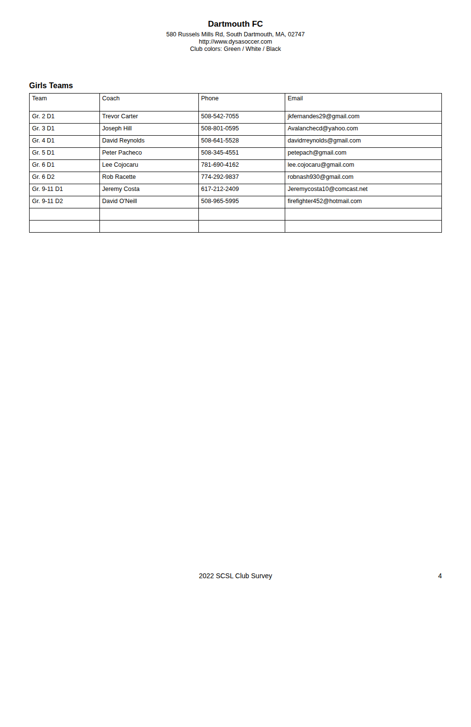Dartmouth FC
580 Russels Mills Rd, South Dartmouth, MA, 02747
http://www.dysasoccer.com
Club colors: Green / White / Black
Girls Teams
| Team | Coach | Phone | Email |
| --- | --- | --- | --- |
| Gr. 2 D1 | Trevor Carter | 508-542-7055 | jkfernandes29@gmail.com |
| Gr. 3 D1 | Joseph Hill | 508-801-0595 | Avalanchecd@yahoo.com |
| Gr. 4 D1 | David Reynolds | 508-641-5528 | davidrreynolds@gmail.com |
| Gr. 5 D1 | Peter Pacheco | 508-345-4551 | petepach@gmail.com |
| Gr. 6 D1 | Lee Cojocaru | 781-690-4162 | lee.cojocaru@gmail.com |
| Gr. 6 D2 | Rob Racette | 774-292-9837 | robnash930@gmail.com |
| Gr. 9-11 D1 | Jeremy Costa | 617-212-2409 | Jeremycosta10@comcast.net |
| Gr. 9-11 D2 | David O'Neill | 508-965-5995 | firefighter452@hotmail.com |
2022 SCSL Club Survey 4